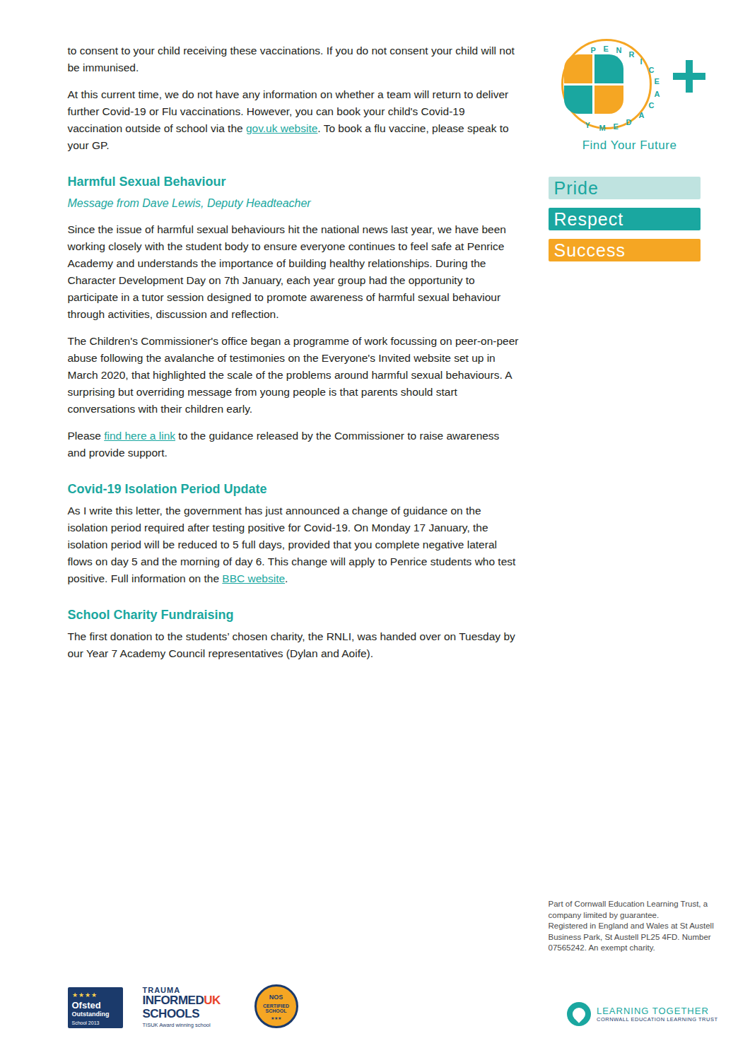P E N R I C E A C A D E M Y
Find Your Future
Pride
Respect
Success
to consent to your child receiving these vaccinations. If you do not consent your child will not be immunised.
At this current time, we do not have any information on whether a team will return to deliver further Covid-19 or Flu vaccinations. However, you can book your child's Covid-19 vaccination outside of school via the gov.uk website. To book a flu vaccine, please speak to your GP.
Harmful Sexual Behaviour
Message from Dave Lewis, Deputy Headteacher
Since the issue of harmful sexual behaviours hit the national news last year, we have been working closely with the student body to ensure everyone continues to feel safe at Penrice Academy and understands the importance of building healthy relationships. During the Character Development Day on 7th January, each year group had the opportunity to participate in a tutor session designed to promote awareness of harmful sexual behaviour through activities, discussion and reflection.
The Children's Commissioner's office began a programme of work focussing on peer-on-peer abuse following the avalanche of testimonies on the Everyone's Invited website set up in March 2020, that highlighted the scale of the problems around harmful sexual behaviours. A surprising but overriding message from young people is that parents should start conversations with their children early.
Please find here a link to the guidance released by the Commissioner to raise awareness and provide support.
Covid-19 Isolation Period Update
As I write this letter, the government has just announced a change of guidance on the isolation period required after testing positive for Covid-19. On Monday 17 January, the isolation period will be reduced to 5 full days, provided that you complete negative lateral flows on day 5 and the morning of day 6. This change will apply to Penrice students who test positive. Full information on the BBC website.
School Charity Fundraising
The first donation to the students’ chosen charity, the RNLI, was handed over on Tuesday by our Year 7 Academy Council representatives (Dylan and Aoife).
Part of Cornwall Education Learning Trust, a company limited by guarantee.
Registered in England and Wales at St Austell Business Park, St Austell PL25 4FD. Number 07565242. An exempt charity.
★★★★
Ofsted
Outstanding
School 2013
TRAUMA
INFORMEDUK
SCHOOLS
TISUK Award winning school
NOS
CERTIFIED
SCHOOL
★★★
LEARNING TOGETHER
CORNWALL EDUCATION LEARNING TRUST